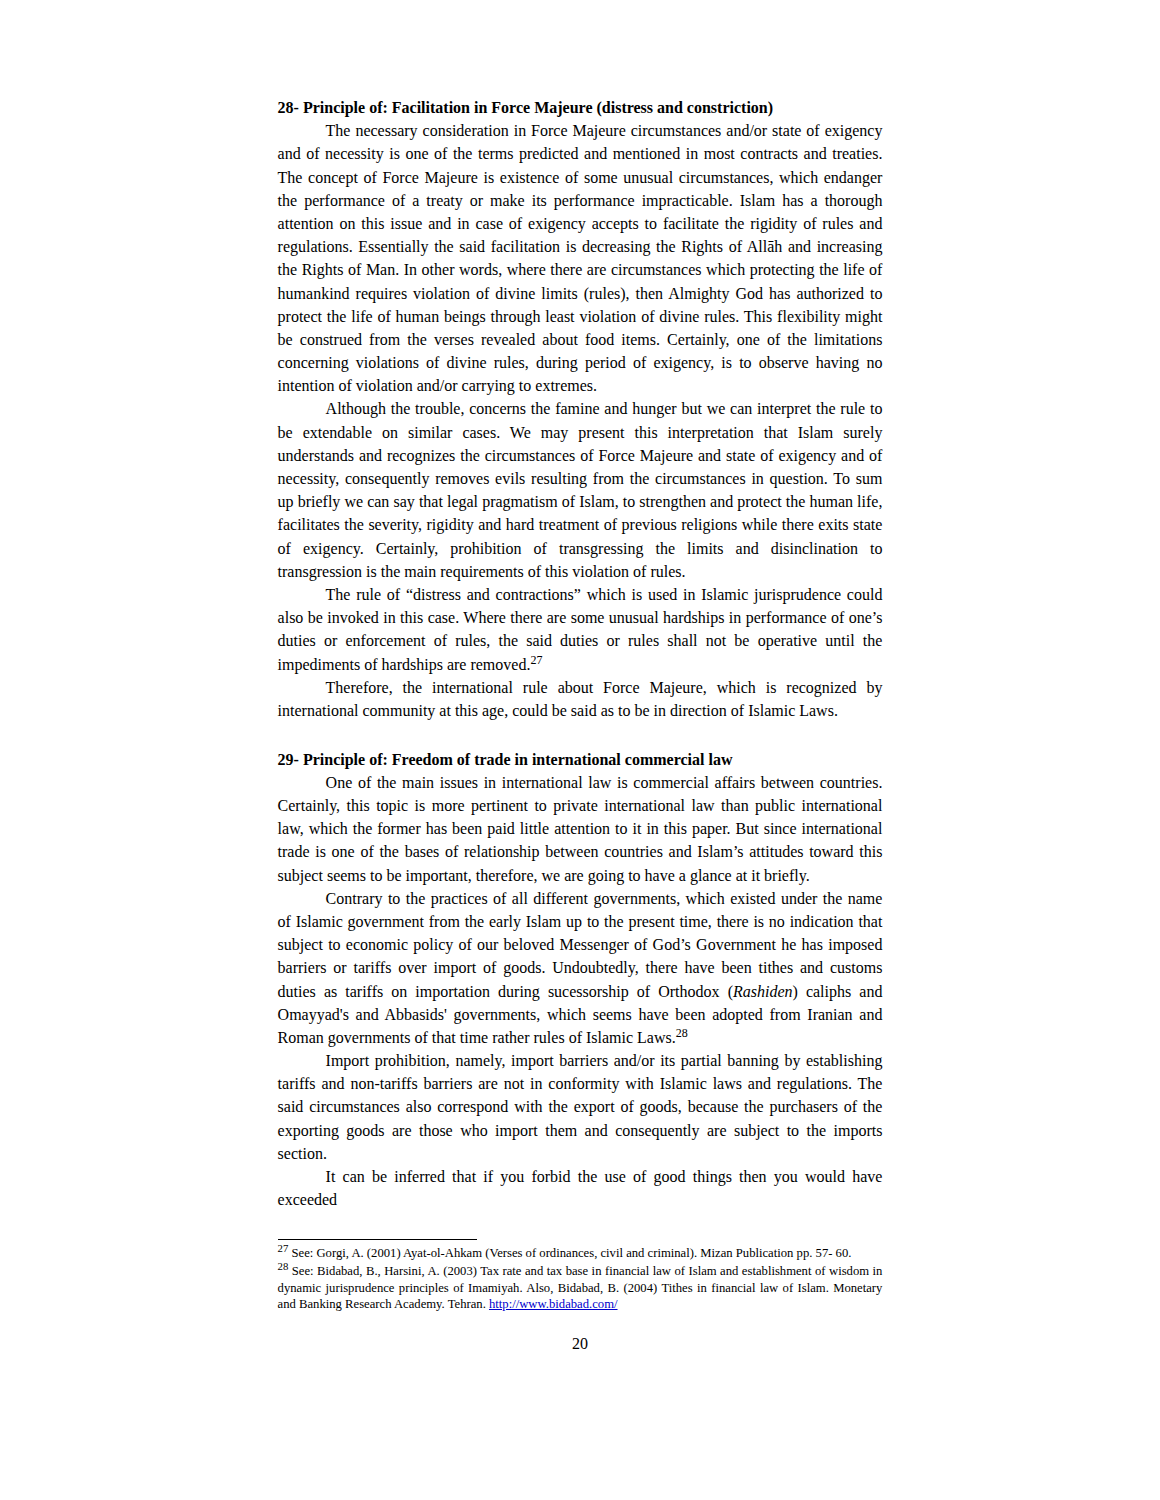28- Principle of: Facilitation in Force Majeure (distress and constriction)
The necessary consideration in Force Majeure circumstances and/or state of exigency and of necessity is one of the terms predicted and mentioned in most contracts and treaties. The concept of Force Majeure is existence of some unusual circumstances, which endanger the performance of a treaty or make its performance impracticable. Islam has a thorough attention on this issue and in case of exigency accepts to facilitate the rigidity of rules and regulations. Essentially the said facilitation is decreasing the Rights of Allāh and increasing the Rights of Man. In other words, where there are circumstances which protecting the life of humankind requires violation of divine limits (rules), then Almighty God has authorized to protect the life of human beings through least violation of divine rules. This flexibility might be construed from the verses revealed about food items. Certainly, one of the limitations concerning violations of divine rules, during period of exigency, is to observe having no intention of violation and/or carrying to extremes.
Although the trouble, concerns the famine and hunger but we can interpret the rule to be extendable on similar cases. We may present this interpretation that Islam surely understands and recognizes the circumstances of Force Majeure and state of exigency and of necessity, consequently removes evils resulting from the circumstances in question. To sum up briefly we can say that legal pragmatism of Islam, to strengthen and protect the human life, facilitates the severity, rigidity and hard treatment of previous religions while there exits state of exigency. Certainly, prohibition of transgressing the limits and disinclination to transgression is the main requirements of this violation of rules.
The rule of “distress and contractions” which is used in Islamic jurisprudence could also be invoked in this case. Where there are some unusual hardships in performance of one’s duties or enforcement of rules, the said duties or rules shall not be operative until the impediments of hardships are removed.27
Therefore, the international rule about Force Majeure, which is recognized by international community at this age, could be said as to be in direction of Islamic Laws.
29- Principle of: Freedom of trade in international commercial law
One of the main issues in international law is commercial affairs between countries. Certainly, this topic is more pertinent to private international law than public international law, which the former has been paid little attention to it in this paper. But since international trade is one of the bases of relationship between countries and Islam’s attitudes toward this subject seems to be important, therefore, we are going to have a glance at it briefly.
Contrary to the practices of all different governments, which existed under the name of Islamic government from the early Islam up to the present time, there is no indication that subject to economic policy of our beloved Messenger of God’s Government he has imposed barriers or tariffs over import of goods. Undoubtedly, there have been tithes and customs duties as tariffs on importation during sucessorship of Orthodox (Rashiden) caliphs and Omayyad's and Abbasids' governments, which seems have been adopted from Iranian and Roman governments of that time rather rules of Islamic Laws.28
Import prohibition, namely, import barriers and/or its partial banning by establishing tariffs and non-tariffs barriers are not in conformity with Islamic laws and regulations. The said circumstances also correspond with the export of goods, because the purchasers of the exporting goods are those who import them and consequently are subject to the imports section.
It can be inferred that if you forbid the use of good things then you would have exceeded
27 See: Gorgi, A. (2001) Ayat-ol-Ahkam (Verses of ordinances, civil and criminal). Mizan Publication pp. 57- 60.
28 See: Bidabad, B., Harsini, A. (2003) Tax rate and tax base in financial law of Islam and establishment of wisdom in dynamic jurisprudence principles of Imamiyah. Also, Bidabad, B. (2004) Tithes in financial law of Islam. Monetary and Banking Research Academy. Tehran. http://www.bidabad.com/
20